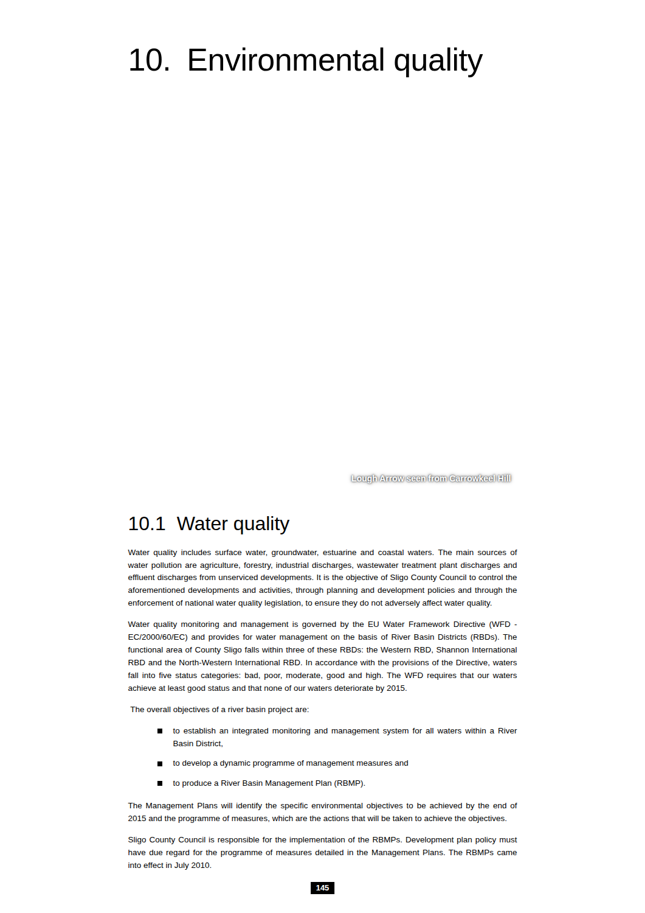10. Environmental quality
Lough Arrow seen from Carrowkeel Hill
10.1 Water quality
Water quality includes surface water, groundwater, estuarine and coastal waters. The main sources of water pollution are agriculture, forestry, industrial discharges, wastewater treatment plant discharges and effluent discharges from unserviced developments. It is the objective of Sligo County Council to control the aforementioned developments and activities, through planning and development policies and through the enforcement of national water quality legislation, to ensure they do not adversely affect water quality.
Water quality monitoring and management is governed by the EU Water Framework Directive (WFD - EC/2000/60/EC) and provides for water management on the basis of River Basin Districts (RBDs). The functional area of County Sligo falls within three of these RBDs: the Western RBD, Shannon International RBD and the North-Western International RBD. In accordance with the provisions of the Directive, waters fall into five status categories: bad, poor, moderate, good and high. The WFD requires that our waters achieve at least good status and that none of our waters deteriorate by 2015.
The overall objectives of a river basin project are:
to establish an integrated monitoring and management system for all waters within a River Basin District,
to develop a dynamic programme of management measures and
to produce a River Basin Management Plan (RBMP).
The Management Plans will identify the specific environmental objectives to be achieved by the end of 2015 and the programme of measures, which are the actions that will be taken to achieve the objectives.
Sligo County Council is responsible for the implementation of the RBMPs. Development plan policy must have due regard for the programme of measures detailed in the Management Plans. The RBMPs came into effect in July 2010.
145